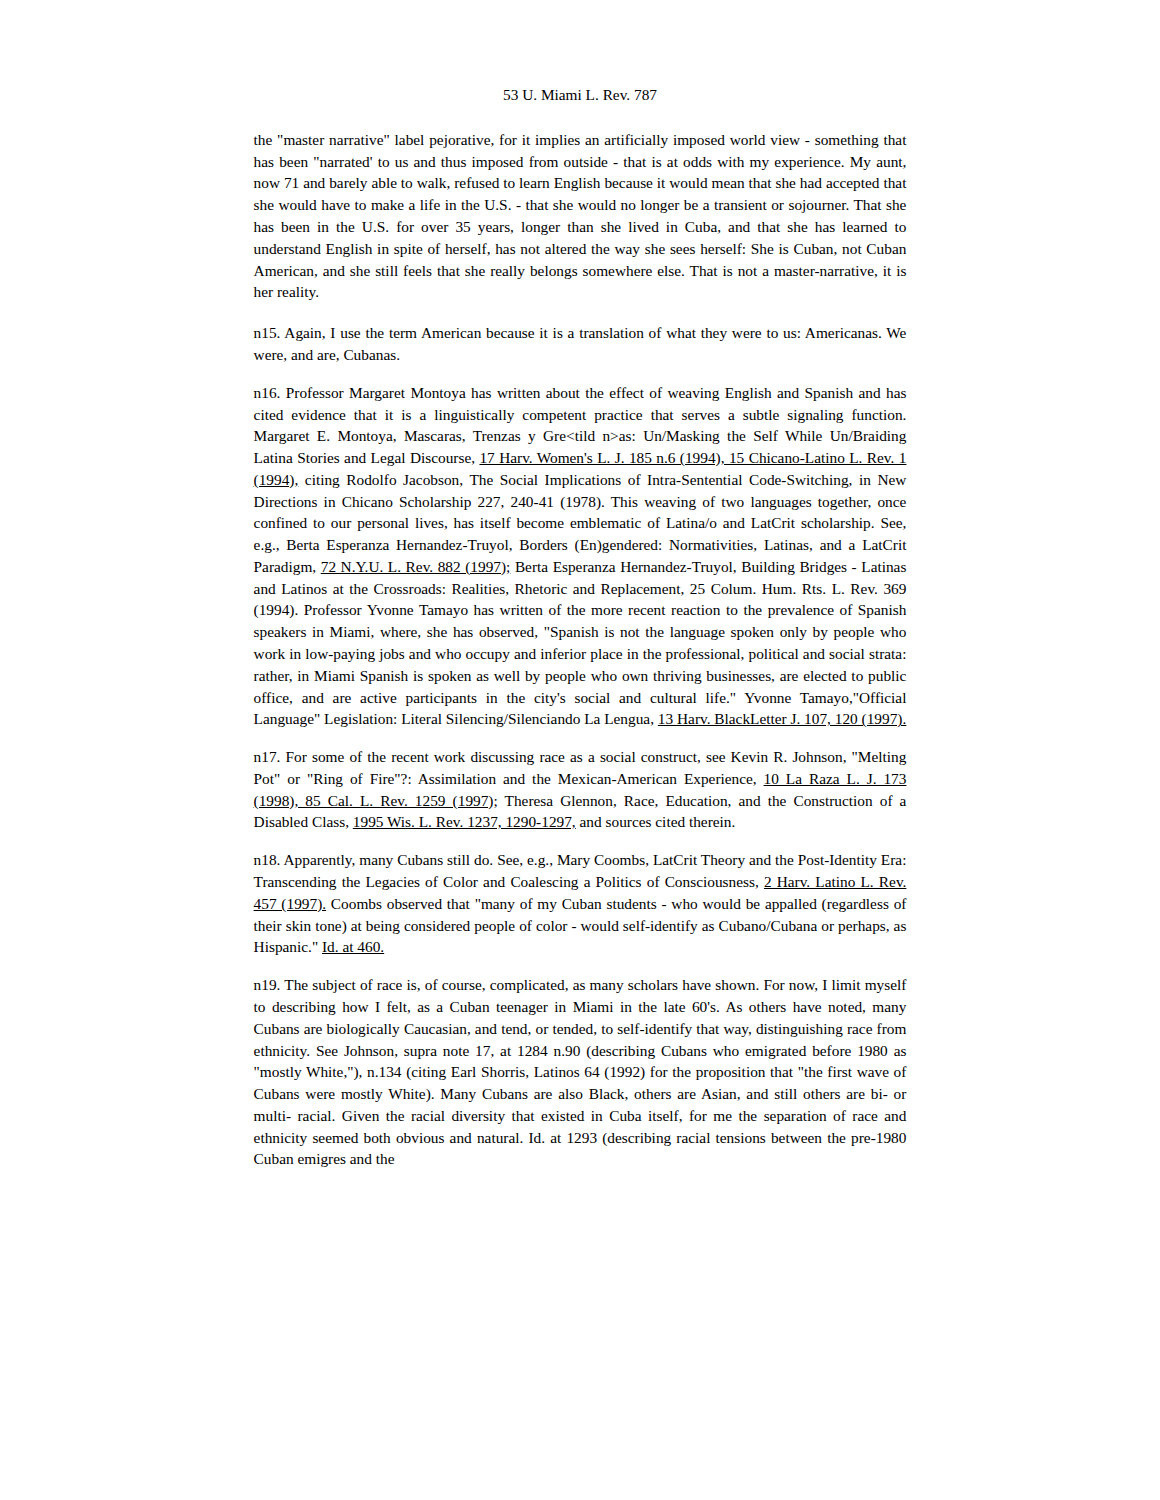53 U. Miami L. Rev. 787
the "master narrative" label pejorative, for it implies an artificially imposed world view - something that has been "narrated' to us and thus imposed from outside - that is at odds with my experience. My aunt, now 71 and barely able to walk, refused to learn English because it would mean that she had accepted that she would have to make a life in the U.S. - that she would no longer be a transient or sojourner. That she has been in the U.S. for over 35 years, longer than she lived in Cuba, and that she has learned to understand English in spite of herself, has not altered the way she sees herself: She is Cuban, not Cuban American, and she still feels that she really belongs somewhere else. That is not a master-narrative, it is her reality.
n15. Again, I use the term American because it is a translation of what they were to us: Americanas. We were, and are, Cubanas.
n16. Professor Margaret Montoya has written about the effect of weaving English and Spanish and has cited evidence that it is a linguistically competent practice that serves a subtle signaling function. Margaret E. Montoya, Mascaras, Trenzas y Gre<tild n>as: Un/Masking the Self While Un/Braiding Latina Stories and Legal Discourse, 17 Harv. Women's L. J. 185 n.6 (1994), 15 Chicano-Latino L. Rev. 1 (1994), citing Rodolfo Jacobson, The Social Implications of Intra-Sentential Code-Switching, in New Directions in Chicano Scholarship 227, 240-41 (1978). This weaving of two languages together, once confined to our personal lives, has itself become emblematic of Latina/o and LatCrit scholarship. See, e.g., Berta Esperanza Hernandez-Truyol, Borders (En)gendered: Normativities, Latinas, and a LatCrit Paradigm, 72 N.Y.U. L. Rev. 882 (1997); Berta Esperanza Hernandez-Truyol, Building Bridges - Latinas and Latinos at the Crossroads: Realities, Rhetoric and Replacement, 25 Colum. Hum. Rts. L. Rev. 369 (1994). Professor Yvonne Tamayo has written of the more recent reaction to the prevalence of Spanish speakers in Miami, where, she has observed, "Spanish is not the language spoken only by people who work in low-paying jobs and who occupy and inferior place in the professional, political and social strata: rather, in Miami Spanish is spoken as well by people who own thriving businesses, are elected to public office, and are active participants in the city's social and cultural life." Yvonne Tamayo,"Official Language" Legislation: Literal Silencing/Silenciando La Lengua, 13 Harv. BlackLetter J. 107, 120 (1997).
n17. For some of the recent work discussing race as a social construct, see Kevin R. Johnson, "Melting Pot" or "Ring of Fire"?: Assimilation and the Mexican-American Experience, 10 La Raza L. J. 173 (1998), 85 Cal. L. Rev. 1259 (1997); Theresa Glennon, Race, Education, and the Construction of a Disabled Class, 1995 Wis. L. Rev. 1237, 1290-1297, and sources cited therein.
n18. Apparently, many Cubans still do. See, e.g., Mary Coombs, LatCrit Theory and the Post-Identity Era: Transcending the Legacies of Color and Coalescing a Politics of Consciousness, 2 Harv. Latino L. Rev. 457 (1997). Coombs observed that "many of my Cuban students - who would be appalled (regardless of their skin tone) at being considered people of color - would self-identify as Cubano/Cubana or perhaps, as Hispanic." Id. at 460.
n19. The subject of race is, of course, complicated, as many scholars have shown. For now, I limit myself to describing how I felt, as a Cuban teenager in Miami in the late 60's. As others have noted, many Cubans are biologically Caucasian, and tend, or tended, to self-identify that way, distinguishing race from ethnicity. See Johnson, supra note 17, at 1284 n.90 (describing Cubans who emigrated before 1980 as "mostly White,"), n.134 (citing Earl Shorris, Latinos 64 (1992) for the proposition that "the first wave of Cubans were mostly White). Many Cubans are also Black, others are Asian, and still others are bi- or multi- racial. Given the racial diversity that existed in Cuba itself, for me the separation of race and ethnicity seemed both obvious and natural. Id. at 1293 (describing racial tensions between the pre-1980 Cuban emigres and the